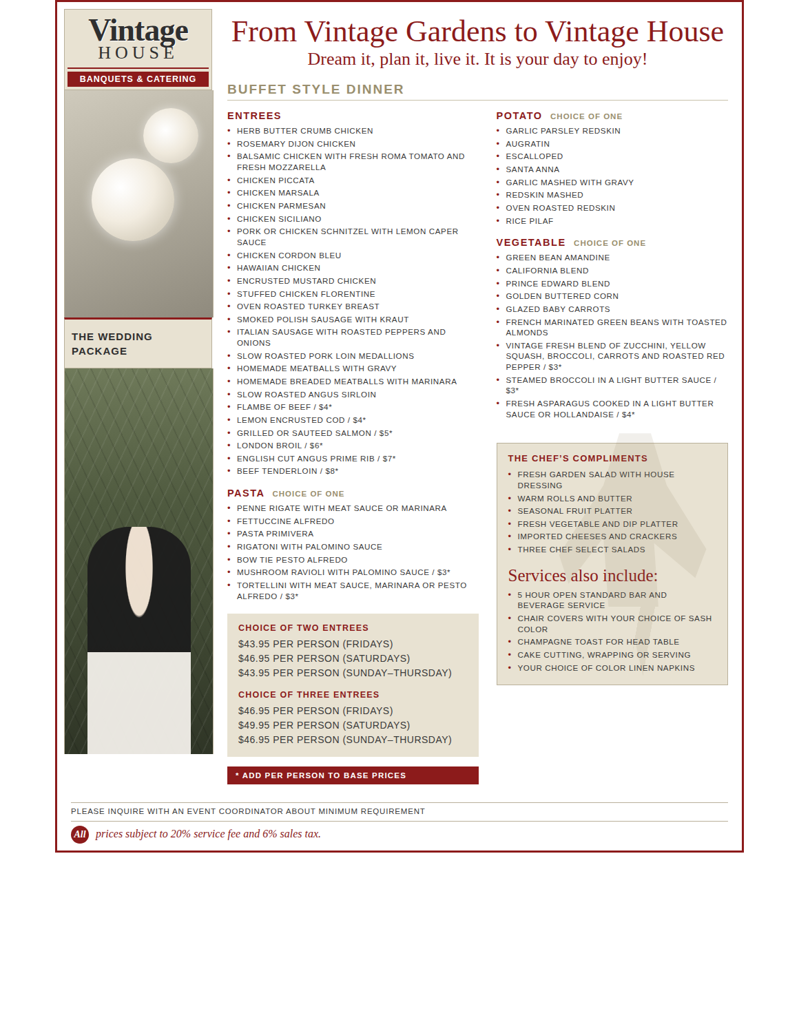Vintage
HOUSE
Banquets & Catering
The Wedding
Package
From Vintage Gardens to Vintage House
Dream it, plan it, live it. It is your day to enjoy!
Buffet Style Dinner
Entrees
Herb Butter Crumb Chicken
Rosemary Dijon Chicken
Balsamic Chicken with Fresh Roma Tomato and Fresh Mozzarella
Chicken Piccata
Chicken Marsala
Chicken Parmesan
Chicken Siciliano
Pork or Chicken Schnitzel with Lemon Caper Sauce
Chicken Cordon Bleu
Hawaiian Chicken
Encrusted Mustard Chicken
Stuffed Chicken Florentine
Oven Roasted Turkey Breast
Smoked Polish Sausage with Kraut
Italian Sausage with Roasted Peppers and Onions
Slow Roasted Pork Loin Medallions
Homemade Meatballs with Gravy
Homemade Breaded Meatballs with Marinara
Slow Roasted Angus Sirloin
Flambe of Beef / $4*
Lemon Encrusted Cod / $4*
Grilled or Sauteed Salmon / $5*
London Broil / $6*
English Cut Angus Prime Rib / $7*
Beef Tenderloin / $8*
Pasta Choice of One
Penne Rigate with Meat Sauce or Marinara
Fettuccine Alfredo
Pasta Primivera
Rigatoni with Palomino Sauce
Bow Tie Pesto Alfredo
Mushroom Ravioli with Palomino Sauce / $3*
Tortellini with Meat Sauce, Marinara or Pesto Alfredo / $3*
Choice of Two Entrees
$43.95 per person (Fridays)
$46.95 per person (Saturdays)
$43.95 per person (Sunday–Thursday)
Choice of Three Entrees
$46.95 per person (Fridays)
$49.95 per person (Saturdays)
$46.95 per person (Sunday–Thursday)
* Add per person to base prices
Potato Choice of One
Garlic Parsley Redskin
Augratin
Escalloped
Santa Anna
Garlic Mashed with Gravy
Redskin Mashed
Oven Roasted Redskin
Rice Pilaf
Vegetable Choice of One
Green Bean Amandine
California Blend
Prince Edward Blend
Golden Buttered Corn
Glazed Baby Carrots
French Marinated Green Beans with Toasted Almonds
Vintage Fresh Blend of Zucchini, Yellow Squash, Broccoli, Carrots and Roasted Red Pepper / $3*
Steamed Broccoli in a Light Butter Sauce / $3*
Fresh Asparagus Cooked in a Light Butter Sauce or Hollandaise / $4*
The Chef’s Compliments
Fresh Garden Salad with House Dressing
Warm Rolls and Butter
Seasonal Fruit Platter
Fresh Vegetable and Dip Platter
Imported Cheeses and Crackers
Three Chef Select Salads
Services also include:
5 Hour Open Standard Bar and Beverage Service
Chair Covers with Your Choice of Sash Color
Champagne Toast for Head Table
Cake Cutting, Wrapping or Serving
Your Choice of Color Linen Napkins
Please inquire with an event coordinator about minimum requirement
All prices subject to 20% service fee and 6% sales tax.